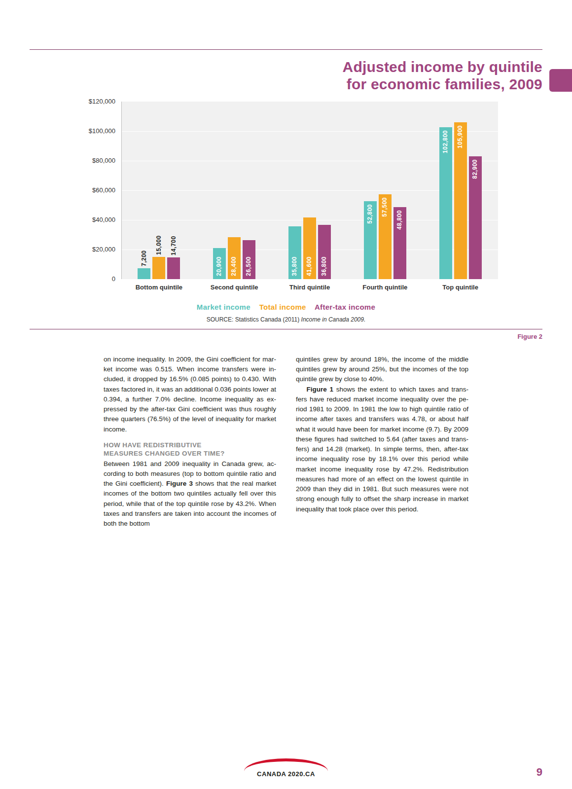Adjusted income by quintile
for economic families, 2009
$120,000 $100,000 $80,000 $60,000 $40,000 $20,000 0
7,200
15,000
14,700
20,900
28,400
26,500
35,800
41,600
36,800
52,800
57,500
48,800
102,800
105,900
82,900
Bottom quintile Second quintile Third quintile Fourth quintile Top quintile
Market income Total income After-tax income
SOURCE: Statistics Canada (2011) Income in Canada 2009.
Figure 2
on income inequality. In 2009, the Gini coefficient for market income was 0.515. When income transfers were included, it dropped by 16.5% (0.085 points) to 0.430. With taxes factored in, it was an additional 0.036 points lower at 0.394, a further 7.0% decline. Income inequality as expressed by the after-tax Gini coefficient was thus roughly three quarters (76.5%) of the level of inequality for market income.
How have redistributive
measures changed over time?
Between 1981 and 2009 inequality in Canada grew, according to both measures (top to bottom quintile ratio and the Gini coefficient). Figure 3 shows that the real market incomes of the bottom two quintiles actually fell over this period, while that of the top quintile rose by 43.2%. When taxes and transfers are taken into account the incomes of both the bottom
quintiles grew by around 18%, the income of the middle quintiles grew by around 25%, but the incomes of the top quintile grew by close to 40%.
Figure 1 shows the extent to which taxes and transfers have reduced market income inequality over the period 1981 to 2009. In 1981 the low to high quintile ratio of income after taxes and transfers was 4.78, or about half what it would have been for market income (9.7). By 2009 these figures had switched to 5.64 (after taxes and transfers) and 14.28 (market). In simple terms, then, after-tax income inequality rose by 18.1% over this period while market income inequality rose by 47.2%. Redistribution measures had more of an effect on the lowest quintile in 2009 than they did in 1981. But such measures were not strong enough fully to offset the sharp increase in market inequality that took place over this period.
CANADA 2020.CA
9